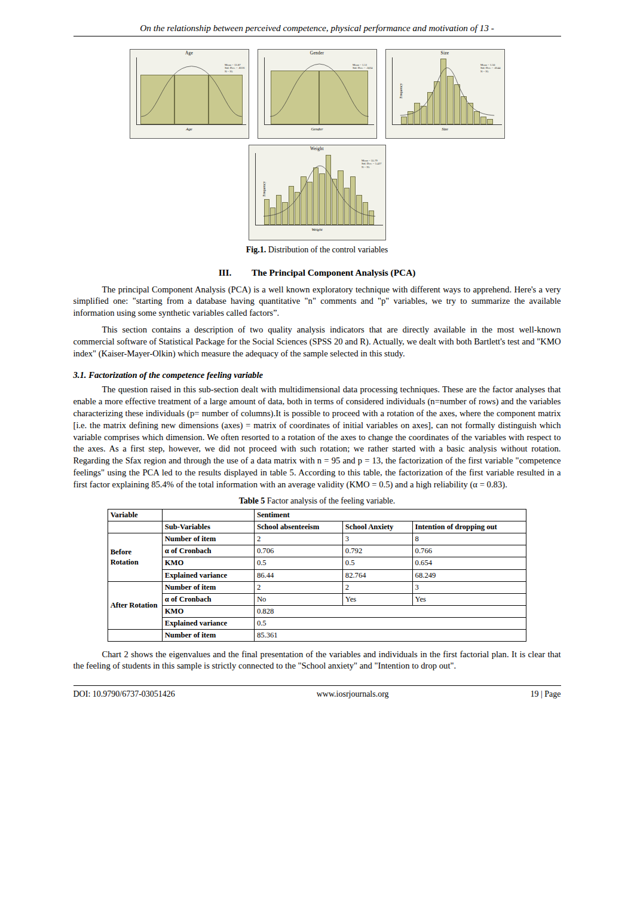On the relationship between perceived competence, physical performance and motivation of 13 -
Age
Frequency
Mean = 13.87
Std. Dev. = .8316
N = 95
Age
Gender
Frequency
Mean = 1.51
Std. Dev. = .5024
N = 95
Gender
Size
Frequency
Mean = 1.50
Std. Dev. = .0544
N = 95
Size
Weight
Frequency
Mean = 55.79
Std. Dev. = 5.427
N = 95
Weight
Fig.1. Distribution of the control variables
III. The Principal Component Analysis (PCA)
The principal Component Analysis (PCA) is a well known exploratory technique with different ways to apprehend. Here's a very simplified one: "starting from a database having quantitative "n" comments and "p" variables, we try to summarize the available information using some synthetic variables called factors”.
This section contains a description of two quality analysis indicators that are directly available in the most well-known commercial software of Statistical Package for the Social Sciences (SPSS 20 and R). Actually, we dealt with both Bartlett's test and "KMO index" (Kaiser-Mayer-Olkin) which measure the adequacy of the sample selected in this study.
3.1. Factorization of the competence feeling variable
The question raised in this sub-section dealt with multidimensional data processing techniques. These are the factor analyses that enable a more effective treatment of a large amount of data, both in terms of considered individuals (n=number of rows) and the variables characterizing these individuals (p= number of columns).It is possible to proceed with a rotation of the axes, where the component matrix [i.e. the matrix defining new dimensions (axes) = matrix of coordinates of initial variables on axes], can not formally distinguish which variable comprises which dimension. We often resorted to a rotation of the axes to change the coordinates of the variables with respect to the axes. As a first step, however, we did not proceed with such rotation; we rather started with a basic analysis without rotation. Regarding the Sfax region and through the use of a data matrix with n = 95 and p = 13, the factorization of the first variable "competence feelings" using the PCA led to the results displayed in table 5. According to this table, the factorization of the first variable resulted in a first factor explaining 85.4% of the total information with an average validity (KMO = 0.5) and a high reliability (α = 0.83).
Table 5 Factor analysis of the feeling variable.
| Variable | | Sentiment |
| --- | --- | --- |
| | Sub-Variables | School absenteeism | School Anxiety | Intention of dropping out |
| Before Rotation | Number of item | 2 | 3 | 8 |
| α of Cronbach | 0.706 | 0.792 | 0.766 |
| KMO | 0.5 | 0.5 | 0.654 |
| Explained variance | 86.44 | 82.764 | 68.249 |
| After Rotation | Number of item | 2 | 2 | 3 |
| α of Cronbach | No | Yes | Yes |
| KMO | 0.828 |
| Explained variance | 0.5 |
| | Number of item | 85.361 |
Chart 2 shows the eigenvalues and the final presentation of the variables and individuals in the first factorial plan. It is clear that the feeling of students in this sample is strictly connected to the "School anxiety" and "Intention to drop out".
DOI: 10.9790/6737-03051426
www.iosrjournals.org
19 | Page